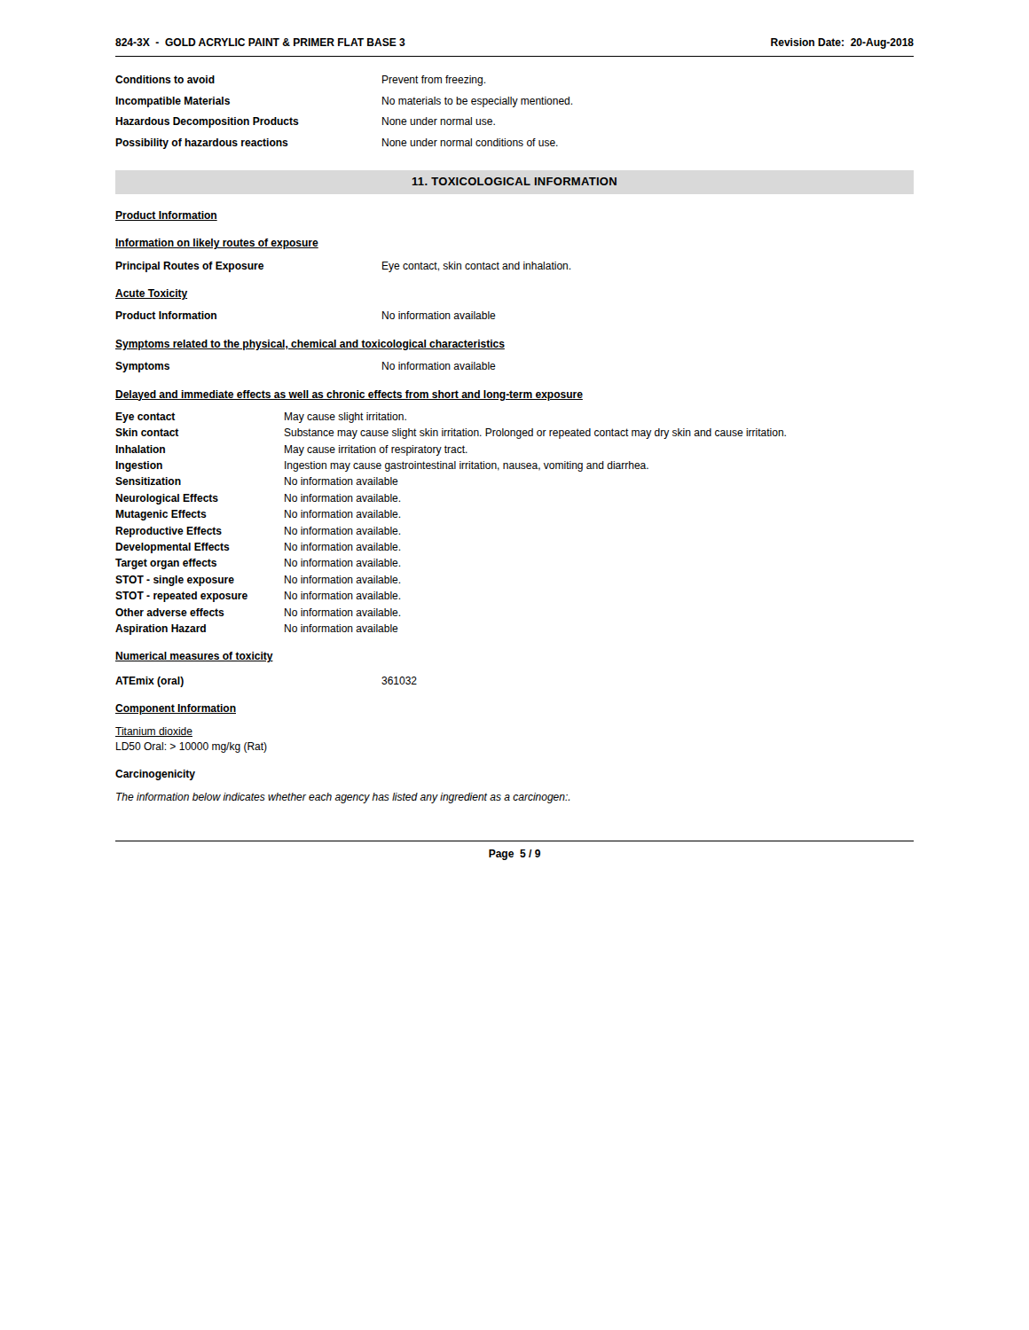824-3X - GOLD ACRYLIC PAINT & PRIMER FLAT BASE 3
Revision Date: 20-Aug-2018
Conditions to avoid
Prevent from freezing.
Incompatible Materials
No materials to be especially mentioned.
Hazardous Decomposition Products
None under normal use.
Possibility of hazardous reactions
None under normal conditions of use.
11. TOXICOLOGICAL INFORMATION
Product Information
Information on likely routes of exposure
Principal Routes of Exposure
Eye contact, skin contact and inhalation.
Acute Toxicity
Product Information
No information available
Symptoms related to the physical, chemical and toxicological characteristics
Symptoms
No information available
Delayed and immediate effects as well as chronic effects from short and long-term exposure
Eye contact
May cause slight irritation.
Skin contact
Substance may cause slight skin irritation. Prolonged or repeated contact may dry skin and cause irritation.
Inhalation
May cause irritation of respiratory tract.
Ingestion
Ingestion may cause gastrointestinal irritation, nausea, vomiting and diarrhea.
Sensitization
No information available
Neurological Effects
No information available.
Mutagenic Effects
No information available.
Reproductive Effects
No information available.
Developmental Effects
No information available.
Target organ effects
No information available.
STOT - single exposure
No information available.
STOT - repeated exposure
No information available.
Other adverse effects
No information available.
Aspiration Hazard
No information available
Numerical measures of toxicity
ATEmix (oral)
361032
Component Information
Titanium dioxide
LD50 Oral: > 10000 mg/kg (Rat)
Carcinogenicity
The information below indicates whether each agency has listed any ingredient as a carcinogen:.
Page 5 / 9